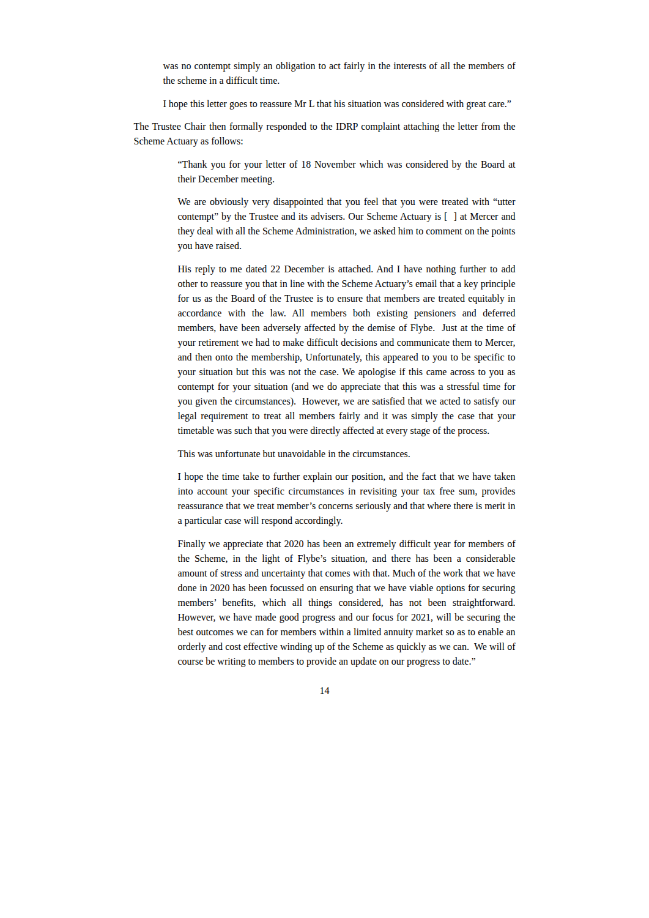was no contempt simply an obligation to act fairly in the interests of all the members of the scheme in a difficult time.
I hope this letter goes to reassure Mr L that his situation was considered with great care.”
The Trustee Chair then formally responded to the IDRP complaint attaching the letter from the Scheme Actuary as follows:
“Thank you for your letter of 18 November which was considered by the Board at their December meeting.
We are obviously very disappointed that you feel that you were treated with “utter contempt” by the Trustee and its advisers. Our Scheme Actuary is [ ] at Mercer and they deal with all the Scheme Administration, we asked him to comment on the points you have raised.
His reply to me dated 22 December is attached. And I have nothing further to add other to reassure you that in line with the Scheme Actuary’s email that a key principle for us as the Board of the Trustee is to ensure that members are treated equitably in accordance with the law. All members both existing pensioners and deferred members, have been adversely affected by the demise of Flybe. Just at the time of your retirement we had to make difficult decisions and communicate them to Mercer, and then onto the membership, Unfortunately, this appeared to you to be specific to your situation but this was not the case. We apologise if this came across to you as contempt for your situation (and we do appreciate that this was a stressful time for you given the circumstances). However, we are satisfied that we acted to satisfy our legal requirement to treat all members fairly and it was simply the case that your timetable was such that you were directly affected at every stage of the process.
This was unfortunate but unavoidable in the circumstances.
I hope the time take to further explain our position, and the fact that we have taken into account your specific circumstances in revisiting your tax free sum, provides reassurance that we treat member’s concerns seriously and that where there is merit in a particular case will respond accordingly.
Finally we appreciate that 2020 has been an extremely difficult year for members of the Scheme, in the light of Flybe’s situation, and there has been a considerable amount of stress and uncertainty that comes with that. Much of the work that we have done in 2020 has been focussed on ensuring that we have viable options for securing members’ benefits, which all things considered, has not been straightforward. However, we have made good progress and our focus for 2021, will be securing the best outcomes we can for members within a limited annuity market so as to enable an orderly and cost effective winding up of the Scheme as quickly as we can. We will of course be writing to members to provide an update on our progress to date.”
14